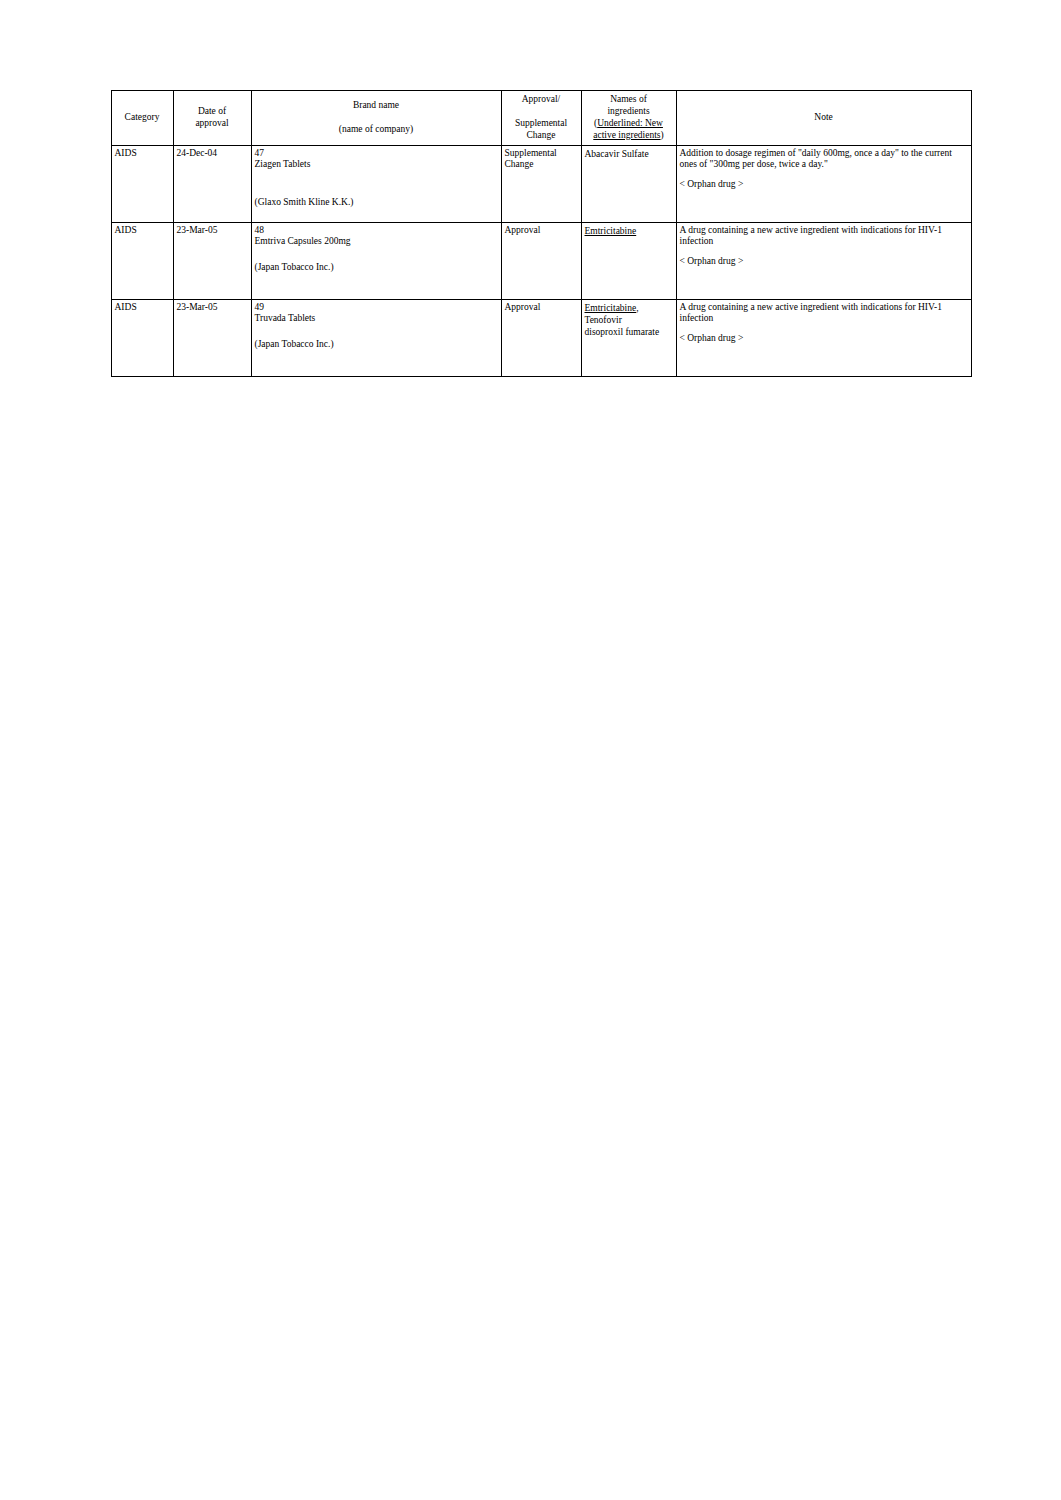| Category | Date of approval | Brand name (name of company) | Approval/ Supplemental Change | Names of ingredients ( Underlined: New active ingredients ) | Note |
| --- | --- | --- | --- | --- | --- |
| AIDS | 24-Dec-04 | 47 Ziagen Tablets (Glaxo Smith Kline K.K.) | Supplemental Change | Abacavir Sulfate | Addition to dosage regimen of "daily 600mg, once a day" to the current ones of "300mg per dose, twice a day." < Orphan drug > |
| AIDS | 23-Mar-05 | 48 Emtriva Capsules 200mg (Japan Tobacco Inc.) | Approval | Emtricitabine | A drug containing a new active ingredient with indications for HIV-1 infection < Orphan drug > |
| AIDS | 23-Mar-05 | 49 Truvada Tablets (Japan Tobacco Inc.) | Approval | Emtricitabine , Tenofovir disoproxil fumarate | A drug containing a new active ingredient with indications for HIV-1 infection < Orphan drug > |